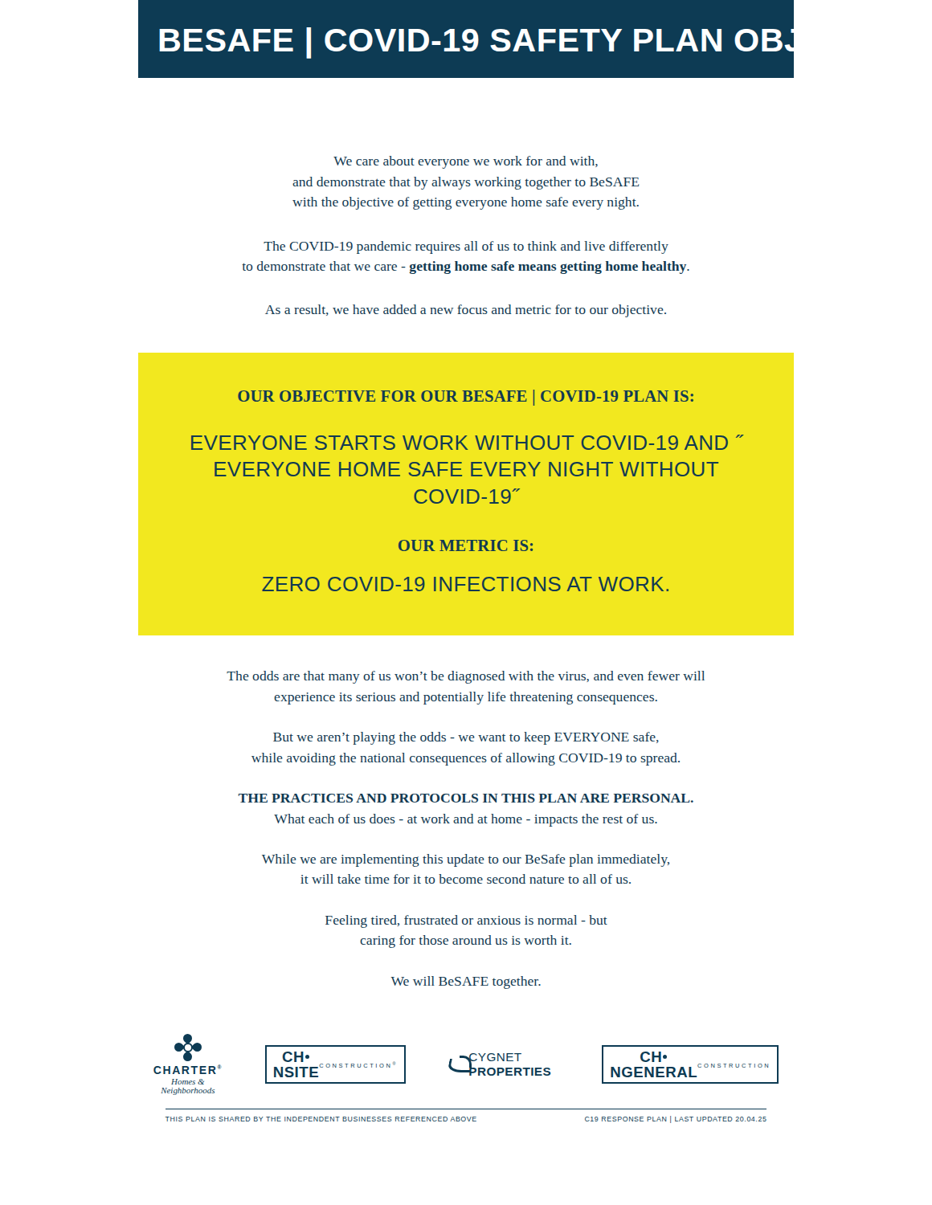BESAFE | COVID-19 SAFETY PLAN OBJECTIVE
We care about everyone we work for and with,
and demonstrate that by always working together to BeSAFE
with the objective of getting everyone home safe every night.
The COVID-19 pandemic requires all of us to think and live differently
to demonstrate that we care - getting home safe means getting home healthy.
As a result, we have added a new focus and metric for to our objective.
OUR OBJECTIVE FOR OUR BESAFE | COVID-19 PLAN IS:
EVERYONE STARTS WORK WITHOUT COVID-19 AND ˝
EVERYONE HOME SAFE EVERY NIGHT WITHOUT COVID-19˝
OUR METRIC IS:
ZERO COVID-19 INFECTIONS AT WORK.
The odds are that many of us won’t be diagnosed with the virus, and even fewer will
experience its serious and potentially life threatening consequences.
But we aren’t playing the odds - we want to keep EVERYONE safe,
while avoiding the national consequences of allowing COVID-19 to spread.
THE PRACTICES AND PROTOCOLS IN THIS PLAN ARE PERSONAL.
What each of us does - at work and at home - impacts the rest of us.
While we are implementing this update to our BeSafe plan immediately,
it will take time for it to become second nature to all of us.
Feeling tired, frustrated or anxious is normal - but
caring for those around us is worth it.
We will BeSAFE together.
CHARTER®
Homes & Neighborhoods
CH NSITE
CONSTRUCTION®
CYGNET PROPERTIES
CH NGENERAL
CONSTRUCTION
THIS PLAN IS SHARED BY THE INDEPENDENT BUSINESSES REFERENCED ABOVE C19 RESPONSE PLAN | LAST UPDATED 20.04.25